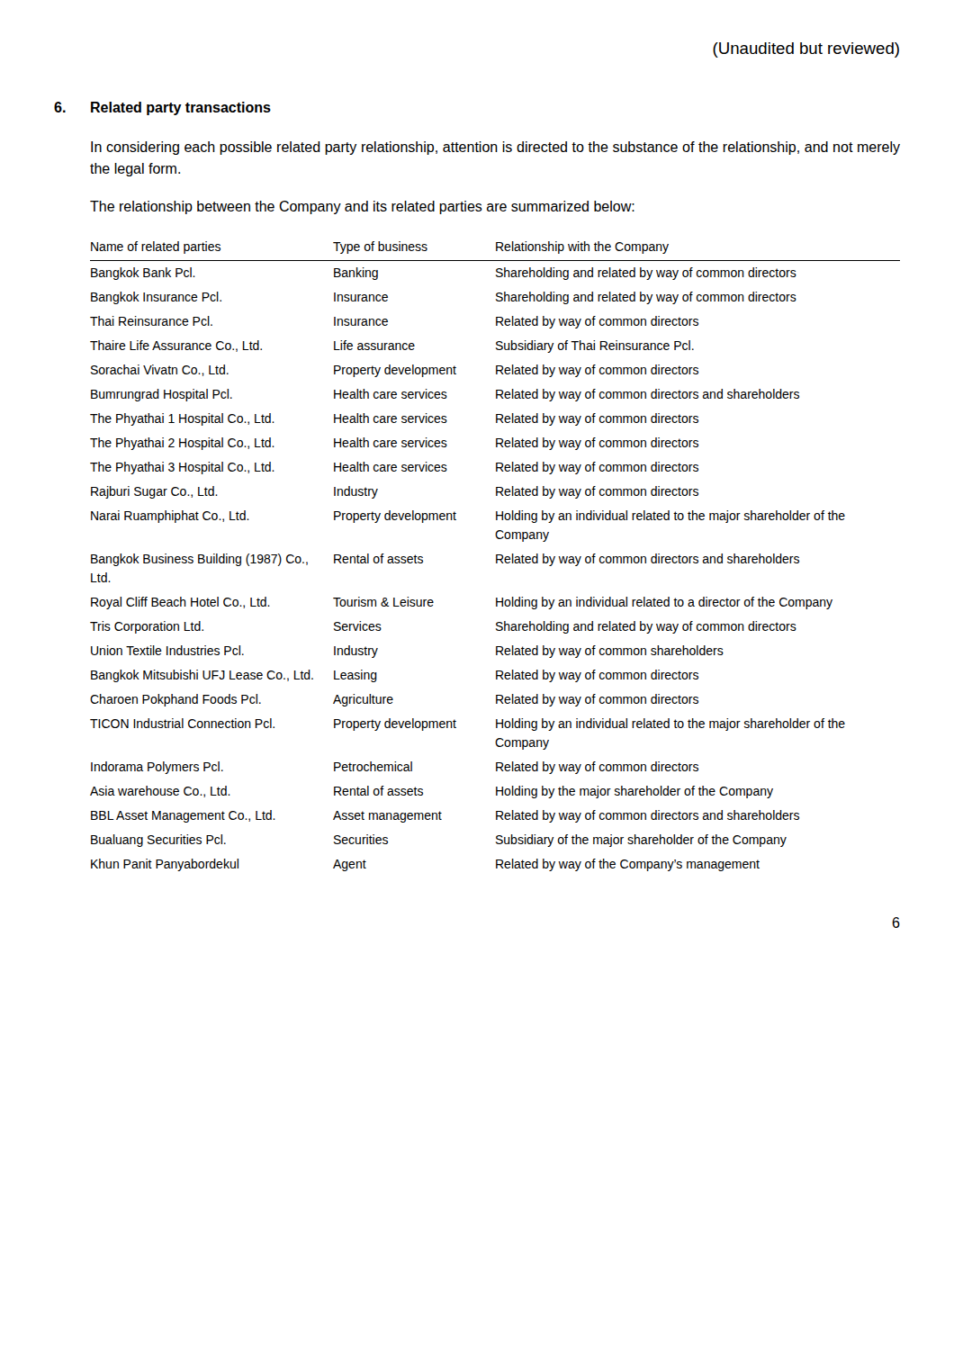(Unaudited but reviewed)
6. Related party transactions
In considering each possible related party relationship, attention is directed to the substance of the relationship, and not merely the legal form.
The relationship between the Company and its related parties are summarized below:
| Name of related parties | Type of business | Relationship with the Company |
| --- | --- | --- |
| Bangkok Bank Pcl. | Banking | Shareholding and related by way of common directors |
| Bangkok Insurance Pcl. | Insurance | Shareholding and related by way of common directors |
| Thai Reinsurance Pcl. | Insurance | Related by way of common directors |
| Thaire Life Assurance Co., Ltd. | Life assurance | Subsidiary of Thai Reinsurance Pcl. |
| Sorachai Vivatn Co., Ltd. | Property development | Related by way of common directors |
| Bumrungrad Hospital Pcl. | Health care services | Related by way of common directors and shareholders |
| The Phyathai 1 Hospital Co., Ltd. | Health care services | Related by way of common directors |
| The Phyathai 2 Hospital Co., Ltd. | Health care services | Related by way of common directors |
| The Phyathai 3 Hospital Co., Ltd. | Health care services | Related by way of common directors |
| Rajburi Sugar Co., Ltd. | Industry | Related by way of common directors |
| Narai Ruamphiphat Co., Ltd. | Property development | Holding by an individual related to the major shareholder of the Company |
| Bangkok Business Building (1987) Co., Ltd. | Rental of assets | Related by way of common directors and shareholders |
| Royal Cliff Beach Hotel Co., Ltd. | Tourism & Leisure | Holding by an individual related to a director of the Company |
| Tris Corporation Ltd. | Services | Shareholding and related by way of common directors |
| Union Textile Industries Pcl. | Industry | Related by way of common shareholders |
| Bangkok Mitsubishi UFJ Lease Co., Ltd. | Leasing | Related by way of common directors |
| Charoen Pokphand Foods Pcl. | Agriculture | Related by way of common directors |
| TICON Industrial Connection Pcl. | Property development | Holding by an individual related to the major shareholder of the Company |
| Indorama Polymers Pcl. | Petrochemical | Related by way of common directors |
| Asia warehouse Co., Ltd. | Rental of assets | Holding by the major shareholder of the Company |
| BBL Asset Management Co., Ltd. | Asset management | Related by way of common directors and shareholders |
| Bualuang Securities Pcl. | Securities | Subsidiary of the major shareholder of the Company |
| Khun Panit Panyabordekul | Agent | Related by way of the Company’s management |
6